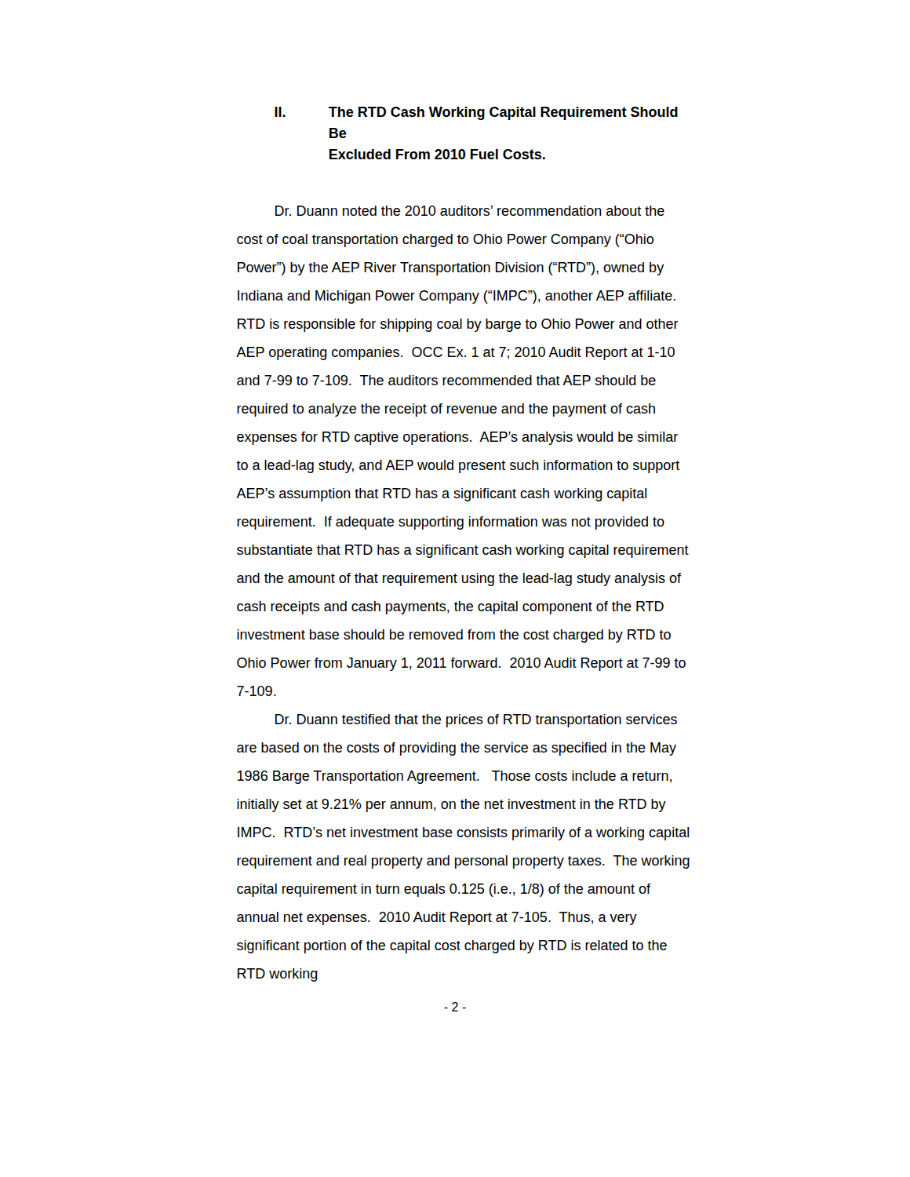II. The RTD Cash Working Capital Requirement Should Be
Excluded From 2010 Fuel Costs.
Dr. Duann noted the 2010 auditors’ recommendation about the cost of coal transportation charged to Ohio Power Company (“Ohio Power”) by the AEP River Transportation Division (“RTD”), owned by Indiana and Michigan Power Company (“IMPC”), another AEP affiliate. RTD is responsible for shipping coal by barge to Ohio Power and other AEP operating companies. OCC Ex. 1 at 7; 2010 Audit Report at 1-10 and 7-99 to 7-109. The auditors recommended that AEP should be required to analyze the receipt of revenue and the payment of cash expenses for RTD captive operations. AEP’s analysis would be similar to a lead-lag study, and AEP would present such information to support AEP’s assumption that RTD has a significant cash working capital requirement. If adequate supporting information was not provided to substantiate that RTD has a significant cash working capital requirement and the amount of that requirement using the lead-lag study analysis of cash receipts and cash payments, the capital component of the RTD investment base should be removed from the cost charged by RTD to Ohio Power from January 1, 2011 forward. 2010 Audit Report at 7-99 to 7-109.
Dr. Duann testified that the prices of RTD transportation services are based on the costs of providing the service as specified in the May 1986 Barge Transportation Agreement. Those costs include a return, initially set at 9.21% per annum, on the net investment in the RTD by IMPC. RTD’s net investment base consists primarily of a working capital requirement and real property and personal property taxes. The working capital requirement in turn equals 0.125 (i.e., 1/8) of the amount of annual net expenses. 2010 Audit Report at 7-105. Thus, a very significant portion of the capital cost charged by RTD is related to the RTD working
- 2 -